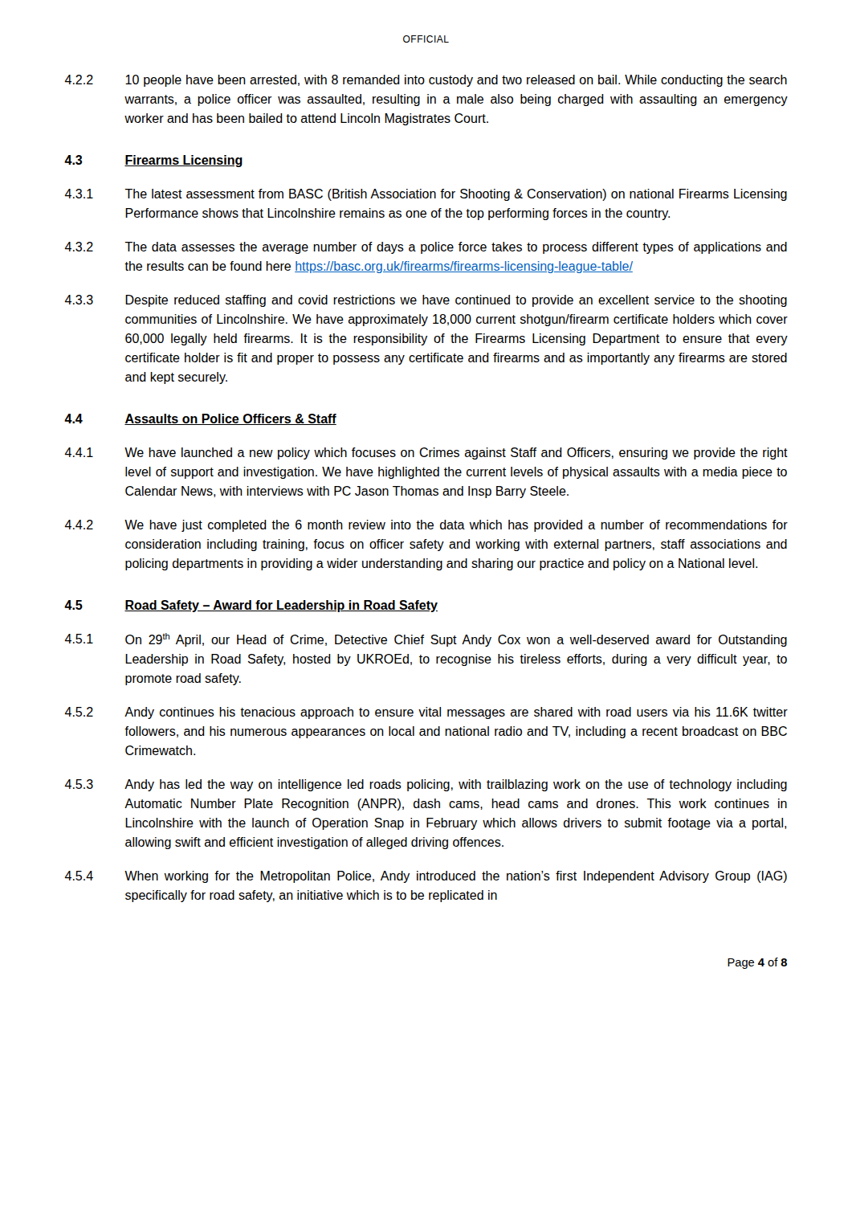OFFICIAL
4.2.2
10 people have been arrested, with 8 remanded into custody and two released on bail. While conducting the search warrants, a police officer was assaulted, resulting in a male also being charged with assaulting an emergency worker and has been bailed to attend Lincoln Magistrates Court.
4.3
Firearms Licensing
4.3.1
The latest assessment from BASC (British Association for Shooting & Conservation) on national Firearms Licensing Performance shows that Lincolnshire remains as one of the top performing forces in the country.
4.3.2
The data assesses the average number of days a police force takes to process different types of applications and the results can be found here https://basc.org.uk/firearms/firearms-licensing-league-table/
4.3.3
Despite reduced staffing and covid restrictions we have continued to provide an excellent service to the shooting communities of Lincolnshire. We have approximately 18,000 current shotgun/firearm certificate holders which cover 60,000 legally held firearms. It is the responsibility of the Firearms Licensing Department to ensure that every certificate holder is fit and proper to possess any certificate and firearms and as importantly any firearms are stored and kept securely.
4.4
Assaults on Police Officers & Staff
4.4.1
We have launched a new policy which focuses on Crimes against Staff and Officers, ensuring we provide the right level of support and investigation. We have highlighted the current levels of physical assaults with a media piece to Calendar News, with interviews with PC Jason Thomas and Insp Barry Steele.
4.4.2
We have just completed the 6 month review into the data which has provided a number of recommendations for consideration including training, focus on officer safety and working with external partners, staff associations and policing departments in providing a wider understanding and sharing our practice and policy on a National level.
4.5
Road Safety – Award for Leadership in Road Safety
4.5.1
On 29th April, our Head of Crime, Detective Chief Supt Andy Cox won a well-deserved award for Outstanding Leadership in Road Safety, hosted by UKROEd, to recognise his tireless efforts, during a very difficult year, to promote road safety.
4.5.2
Andy continues his tenacious approach to ensure vital messages are shared with road users via his 11.6K twitter followers, and his numerous appearances on local and national radio and TV, including a recent broadcast on BBC Crimewatch.
4.5.3
Andy has led the way on intelligence led roads policing, with trailblazing work on the use of technology including Automatic Number Plate Recognition (ANPR), dash cams, head cams and drones. This work continues in Lincolnshire with the launch of Operation Snap in February which allows drivers to submit footage via a portal, allowing swift and efficient investigation of alleged driving offences.
4.5.4
When working for the Metropolitan Police, Andy introduced the nation’s first Independent Advisory Group (IAG) specifically for road safety, an initiative which is to be replicated in
Page 4 of 8